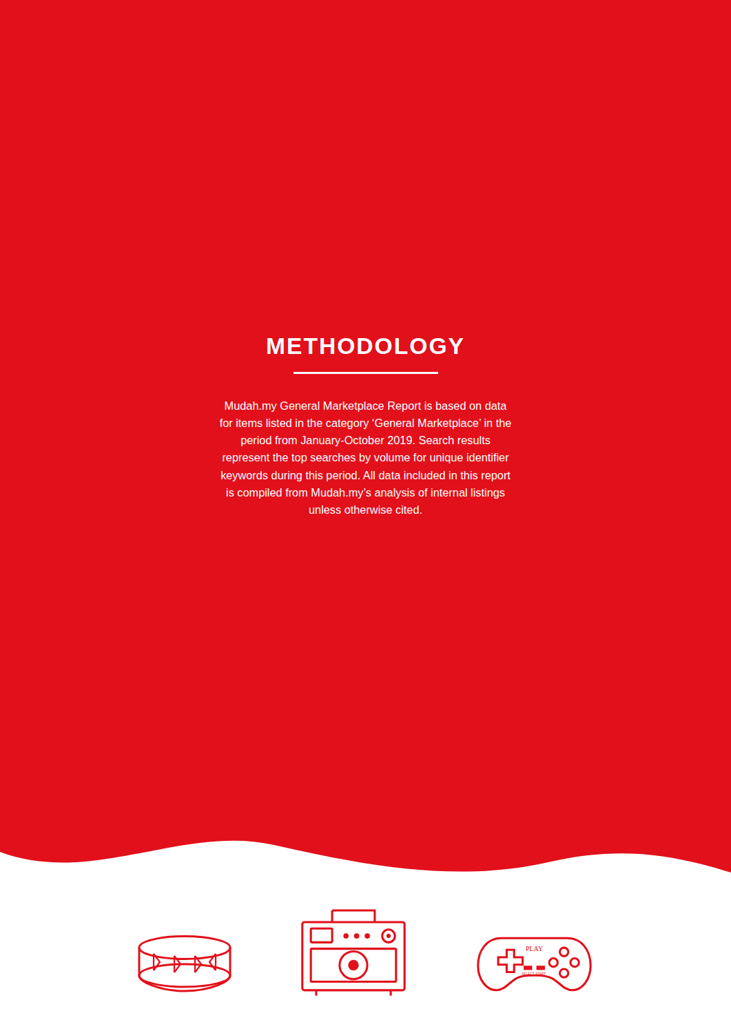Methodology
Mudah.my General Marketplace Report is based on data for items listed in the category ‘General Marketplace’ in the period from January-October 2019. Search results represent the top searches by volume for unique identifier keywords during this period. All data included in this report is compiled from Mudah.my’s analysis of internal listings unless otherwise cited.
PLAY SELECT START